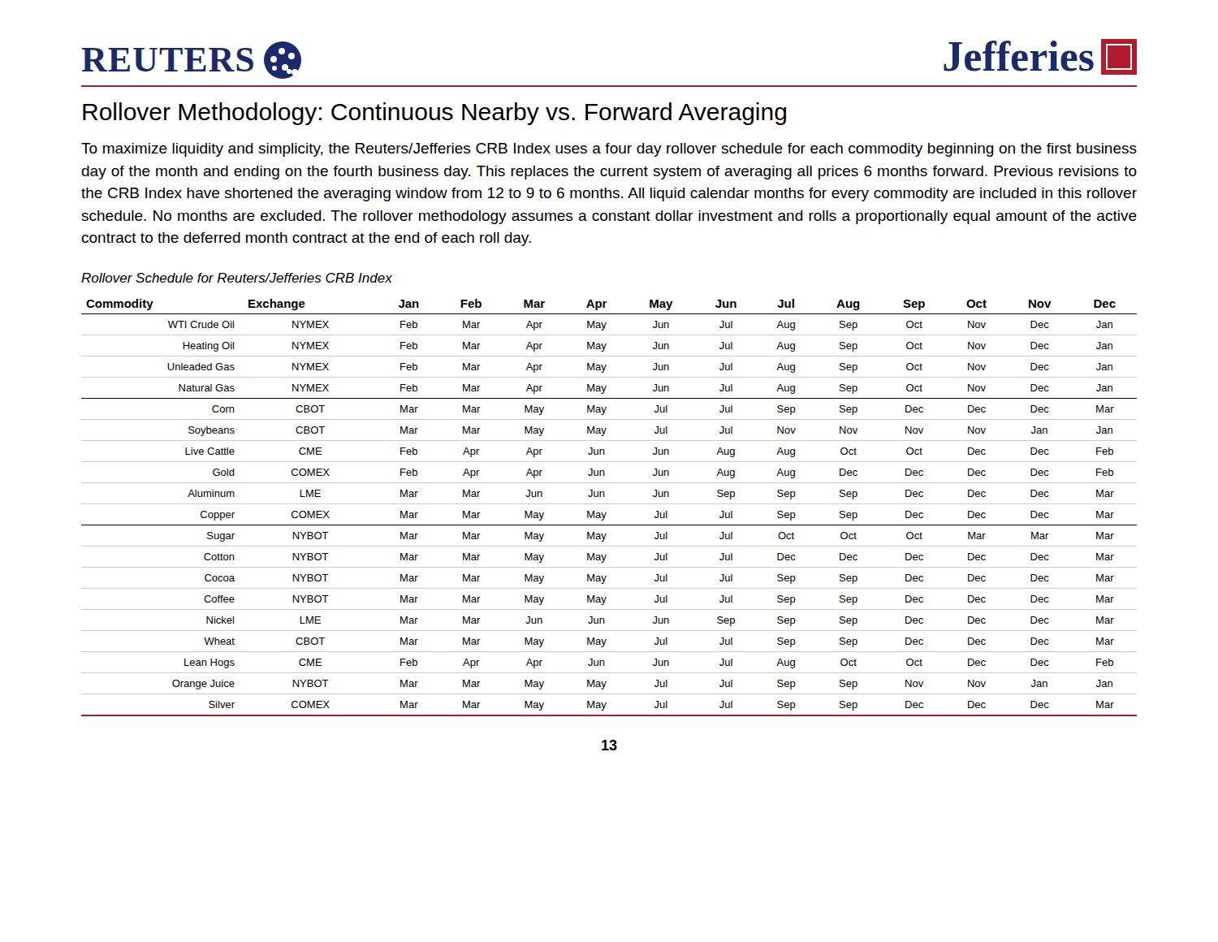REUTERS
Jefferies
Rollover Methodology: Continuous Nearby vs. Forward Averaging
To maximize liquidity and simplicity, the Reuters/Jefferies CRB Index uses a four day rollover schedule for each commodity beginning on the first business day of the month and ending on the fourth business day. This replaces the current system of averaging all prices 6 months forward. Previous revisions to the CRB Index have shortened the averaging window from 12 to 9 to 6 months. All liquid calendar months for every commodity are included in this rollover schedule. No months are excluded. The rollover methodology assumes a constant dollar investment and rolls a proportionally equal amount of the active contract to the deferred month contract at the end of each roll day.
Rollover Schedule for Reuters/Jefferies CRB Index
| Commodity | Exchange | Jan | Feb | Mar | Apr | May | Jun | Jul | Aug | Sep | Oct | Nov | Dec |
| --- | --- | --- | --- | --- | --- | --- | --- | --- | --- | --- | --- | --- | --- |
| WTI Crude Oil | NYMEX | Feb | Mar | Apr | May | Jun | Jul | Aug | Sep | Oct | Nov | Dec | Jan |
| Heating Oil | NYMEX | Feb | Mar | Apr | May | Jun | Jul | Aug | Sep | Oct | Nov | Dec | Jan |
| Unleaded Gas | NYMEX | Feb | Mar | Apr | May | Jun | Jul | Aug | Sep | Oct | Nov | Dec | Jan |
| Natural Gas | NYMEX | Feb | Mar | Apr | May | Jun | Jul | Aug | Sep | Oct | Nov | Dec | Jan |
| Corn | CBOT | Mar | Mar | May | May | Jul | Jul | Sep | Sep | Dec | Dec | Dec | Mar |
| Soybeans | CBOT | Mar | Mar | May | May | Jul | Jul | Nov | Nov | Nov | Nov | Jan | Jan |
| Live Cattle | CME | Feb | Apr | Apr | Jun | Jun | Aug | Aug | Oct | Oct | Dec | Dec | Feb |
| Gold | COMEX | Feb | Apr | Apr | Jun | Jun | Aug | Aug | Dec | Dec | Dec | Dec | Feb |
| Aluminum | LME | Mar | Mar | Jun | Jun | Jun | Sep | Sep | Sep | Dec | Dec | Dec | Mar |
| Copper | COMEX | Mar | Mar | May | May | Jul | Jul | Sep | Sep | Dec | Dec | Dec | Mar |
| Sugar | NYBOT | Mar | Mar | May | May | Jul | Jul | Oct | Oct | Oct | Mar | Mar | Mar |
| Cotton | NYBOT | Mar | Mar | May | May | Jul | Jul | Dec | Dec | Dec | Dec | Dec | Mar |
| Cocoa | NYBOT | Mar | Mar | May | May | Jul | Jul | Sep | Sep | Dec | Dec | Dec | Mar |
| Coffee | NYBOT | Mar | Mar | May | May | Jul | Jul | Sep | Sep | Dec | Dec | Dec | Mar |
| Nickel | LME | Mar | Mar | Jun | Jun | Jun | Sep | Sep | Sep | Dec | Dec | Dec | Mar |
| Wheat | CBOT | Mar | Mar | May | May | Jul | Jul | Sep | Sep | Dec | Dec | Dec | Mar |
| Lean Hogs | CME | Feb | Apr | Apr | Jun | Jun | Jul | Aug | Oct | Oct | Dec | Dec | Feb |
| Orange Juice | NYBOT | Mar | Mar | May | May | Jul | Jul | Sep | Sep | Nov | Nov | Jan | Jan |
| Silver | COMEX | Mar | Mar | May | May | Jul | Jul | Sep | Sep | Dec | Dec | Dec | Mar |
13